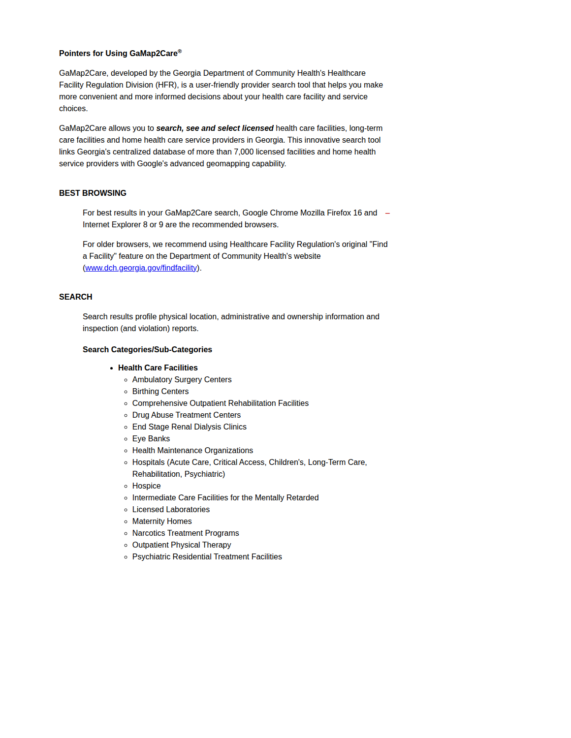Pointers for Using GaMap2Care®
GaMap2Care, developed by the Georgia Department of Community Health's Healthcare Facility Regulation Division (HFR), is a user-friendly provider search tool that helps you make more convenient and more informed decisions about your health care facility and service choices.
GaMap2Care allows you to search, see and select licensed health care facilities, long-term care facilities and home health care service providers in Georgia. This innovative search tool links Georgia's centralized database of more than 7,000 licensed facilities and home health service providers with Google's advanced geomapping capability.
BEST BROWSING
–For best results in your GaMap2Care search, Google Chrome Mozilla Firefox 16 and Internet Explorer 8 or 9 are the recommended browsers.
For older browsers, we recommend using Healthcare Facility Regulation's original "Find a Facility" feature on the Department of Community Health's website (www.dch.georgia.gov/findfacility).
SEARCH
Search results profile physical location, administrative and ownership information and inspection (and violation) reports.
Search Categories/Sub-Categories
Health Care Facilities
Ambulatory Surgery Centers
Birthing Centers
Comprehensive Outpatient Rehabilitation Facilities
Drug Abuse Treatment Centers
End Stage Renal Dialysis Clinics
Eye Banks
Health Maintenance Organizations
Hospitals (Acute Care, Critical Access, Children's, Long-Term Care, Rehabilitation, Psychiatric)
Hospice
Intermediate Care Facilities for the Mentally Retarded
Licensed Laboratories
Maternity Homes
Narcotics Treatment Programs
Outpatient Physical Therapy
Psychiatric Residential Treatment Facilities